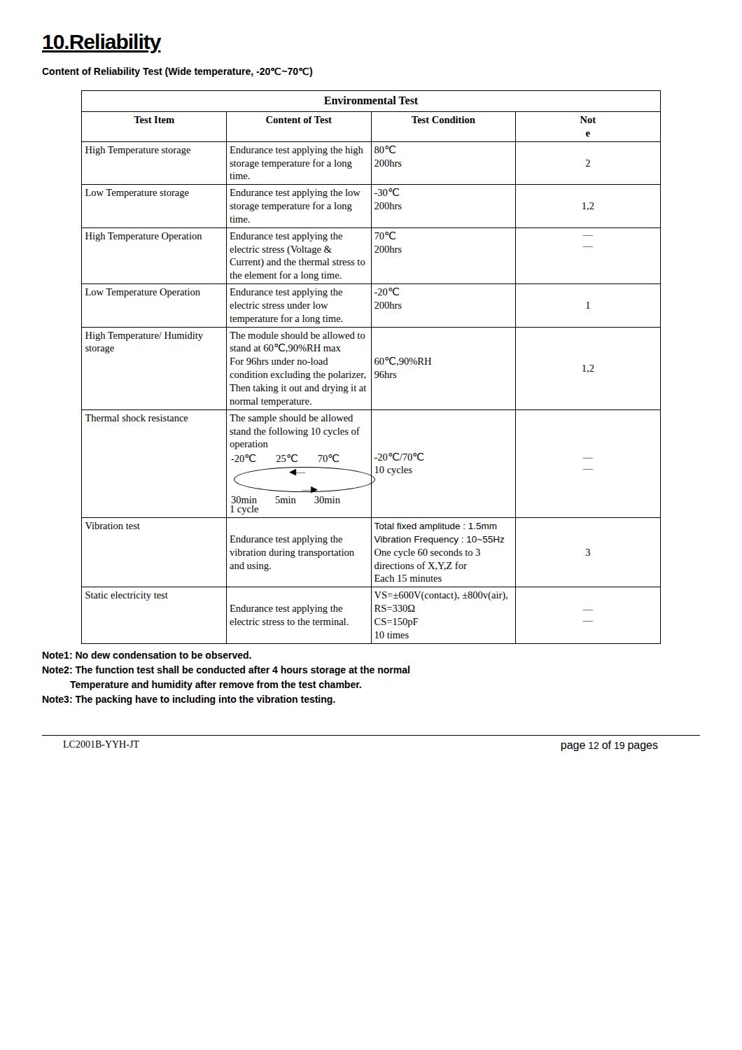10.Reliability
Content of Reliability Test (Wide temperature, -20℃~70℃)
| Environmental Test |
| --- |
| Test Item | Content of Test | Test Condition | Not e |
| High Temperature storage | Endurance test applying the high storage temperature for a long time. | 80℃ 200hrs | 2 |
| Low Temperature storage | Endurance test applying the low storage temperature for a long time. | -30℃ 200hrs | 1,2 |
| High Temperature Operation | Endurance test applying the electric stress (Voltage & Current) and the thermal stress to the element for a long time. | 70℃ 200hrs | — — |
| Low Temperature Operation | Endurance test applying the electric stress under low temperature for a long time. | -20℃ 200hrs | 1 |
| High Temperature/ Humidity storage | The module should be allowed to stand at 60℃,90%RH max For 96hrs under no-load condition excluding the polarizer, Then taking it out and drying it at normal temperature. | 60℃,90%RH 96hrs | 1,2 |
| Thermal shock resistance | The sample should be allowed stand the following 10 cycles of operation -20℃ 25℃ 70℃ ◀— —▶ 30min 5min 30min 1 cycle | -20℃/70℃ 10 cycles | — — |
| Vibration test | Endurance test applying the vibration during transportation and using. | Total fixed amplitude : 1.5mm Vibration Frequency : 10~55Hz One cycle 60 seconds to 3 directions of X,Y,Z for Each 15 minutes | 3 |
| Static electricity test | Endurance test applying the electric stress to the terminal. | VS=±600V(contact), ±800v(air), RS=330Ω CS=150pF 10 times | — — |
Note1: No dew condensation to be observed.
Note2: The function test shall be conducted after 4 hours storage at the normal Temperature and humidity after remove from the test chamber. Note3: The packing have to including into the vibration testing.
LC2001B-YYH-JT page 12 of 19 pages